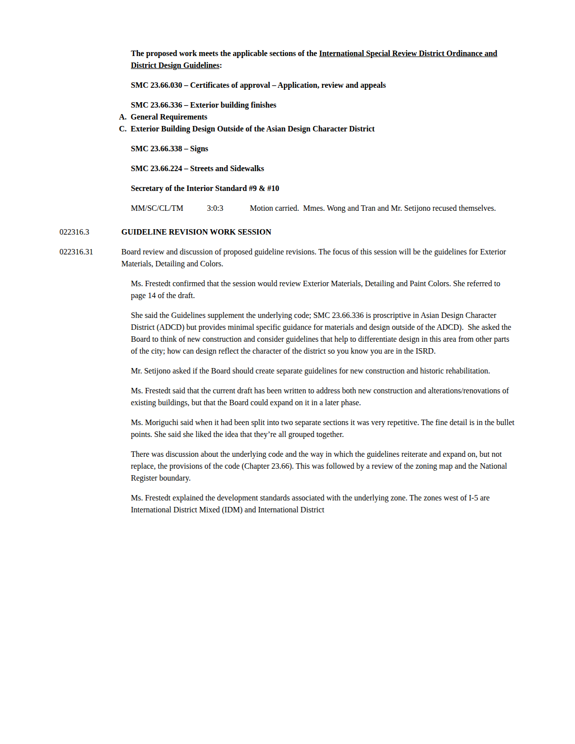The proposed work meets the applicable sections of the International Special Review District Ordinance and District Design Guidelines:
SMC 23.66.030 – Certificates of approval – Application, review and appeals
SMC 23.66.336 – Exterior building finishes
A. General Requirements
C. Exterior Building Design Outside of the Asian Design Character District
SMC 23.66.338 – Signs
SMC 23.66.224 – Streets and Sidewalks
Secretary of the Interior Standard #9 & #10
| MM/SC/CL/TM | 3:0:3 | Motion carried. Mmes. Wong and Tran and Mr. Setijono recused themselves. |
| 022316.3 | GUIDELINE REVISION WORK SESSION |
| 022316.31 | Board review and discussion of proposed guideline revisions. The focus of this session will be the guidelines for Exterior Materials, Detailing and Colors. |
Ms. Frestedt confirmed that the session would review Exterior Materials, Detailing and Paint Colors. She referred to page 14 of the draft.
She said the Guidelines supplement the underlying code; SMC 23.66.336 is proscriptive in Asian Design Character District (ADCD) but provides minimal specific guidance for materials and design outside of the ADCD). She asked the Board to think of new construction and consider guidelines that help to differentiate design in this area from other parts of the city; how can design reflect the character of the district so you know you are in the ISRD.
Mr. Setijono asked if the Board should create separate guidelines for new construction and historic rehabilitation.
Ms. Frestedt said that the current draft has been written to address both new construction and alterations/renovations of existing buildings, but that the Board could expand on it in a later phase.
Ms. Moriguchi said when it had been split into two separate sections it was very repetitive. The fine detail is in the bullet points. She said she liked the idea that they’re all grouped together.
There was discussion about the underlying code and the way in which the guidelines reiterate and expand on, but not replace, the provisions of the code (Chapter 23.66). This was followed by a review of the zoning map and the National Register boundary.
Ms. Frestedt explained the development standards associated with the underlying zone. The zones west of I-5 are International District Mixed (IDM) and International District